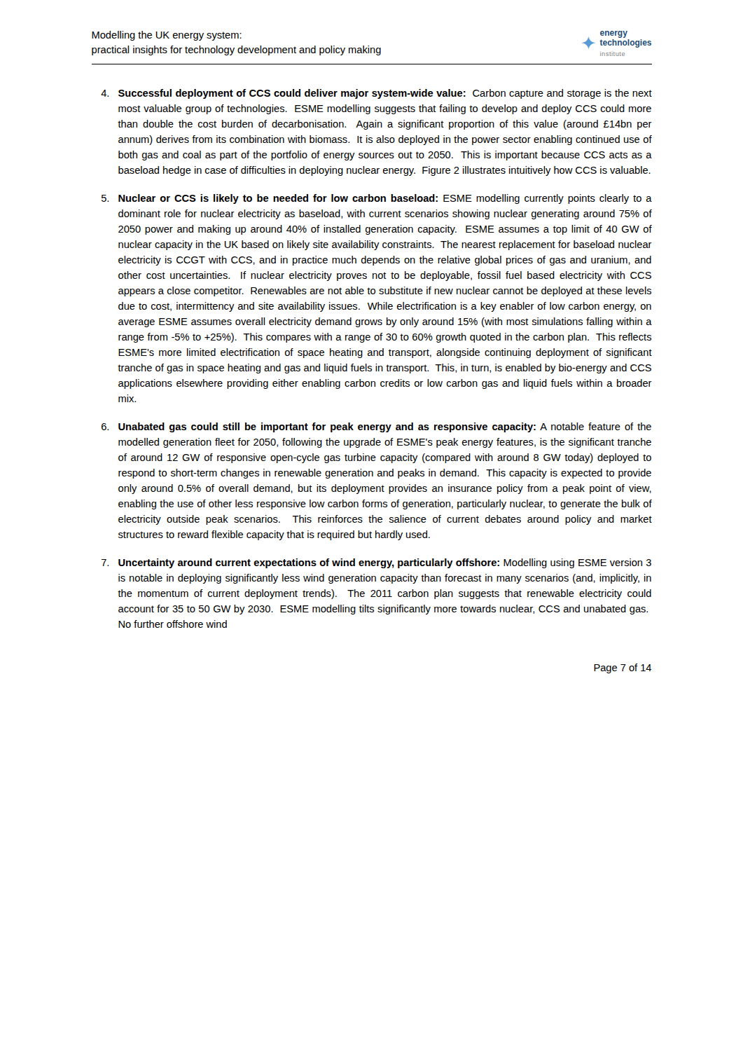Modelling the UK energy system:
practical insights for technology development and policy making
✦energy
technologies
institute
Successful deployment of CCS could deliver major system-wide value: Carbon capture and storage is the next most valuable group of technologies. ESME modelling suggests that failing to develop and deploy CCS could more than double the cost burden of decarbonisation. Again a significant proportion of this value (around £14bn per annum) derives from its combination with biomass. It is also deployed in the power sector enabling continued use of both gas and coal as part of the portfolio of energy sources out to 2050. This is important because CCS acts as a baseload hedge in case of difficulties in deploying nuclear energy. Figure 2 illustrates intuitively how CCS is valuable.
Nuclear or CCS is likely to be needed for low carbon baseload: ESME modelling currently points clearly to a dominant role for nuclear electricity as baseload, with current scenarios showing nuclear generating around 75% of 2050 power and making up around 40% of installed generation capacity. ESME assumes a top limit of 40 GW of nuclear capacity in the UK based on likely site availability constraints. The nearest replacement for baseload nuclear electricity is CCGT with CCS, and in practice much depends on the relative global prices of gas and uranium, and other cost uncertainties. If nuclear electricity proves not to be deployable, fossil fuel based electricity with CCS appears a close competitor. Renewables are not able to substitute if new nuclear cannot be deployed at these levels due to cost, intermittency and site availability issues. While electrification is a key enabler of low carbon energy, on average ESME assumes overall electricity demand grows by only around 15% (with most simulations falling within a range from -5% to +25%). This compares with a range of 30 to 60% growth quoted in the carbon plan. This reflects ESME's more limited electrification of space heating and transport, alongside continuing deployment of significant tranche of gas in space heating and gas and liquid fuels in transport. This, in turn, is enabled by bio-energy and CCS applications elsewhere providing either enabling carbon credits or low carbon gas and liquid fuels within a broader mix.
Unabated gas could still be important for peak energy and as responsive capacity: A notable feature of the modelled generation fleet for 2050, following the upgrade of ESME's peak energy features, is the significant tranche of around 12 GW of responsive open-cycle gas turbine capacity (compared with around 8 GW today) deployed to respond to short-term changes in renewable generation and peaks in demand. This capacity is expected to provide only around 0.5% of overall demand, but its deployment provides an insurance policy from a peak point of view, enabling the use of other less responsive low carbon forms of generation, particularly nuclear, to generate the bulk of electricity outside peak scenarios. This reinforces the salience of current debates around policy and market structures to reward flexible capacity that is required but hardly used.
Uncertainty around current expectations of wind energy, particularly offshore: Modelling using ESME version 3 is notable in deploying significantly less wind generation capacity than forecast in many scenarios (and, implicitly, in the momentum of current deployment trends). The 2011 carbon plan suggests that renewable electricity could account for 35 to 50 GW by 2030. ESME modelling tilts significantly more towards nuclear, CCS and unabated gas. No further offshore wind
Page 7 of 14